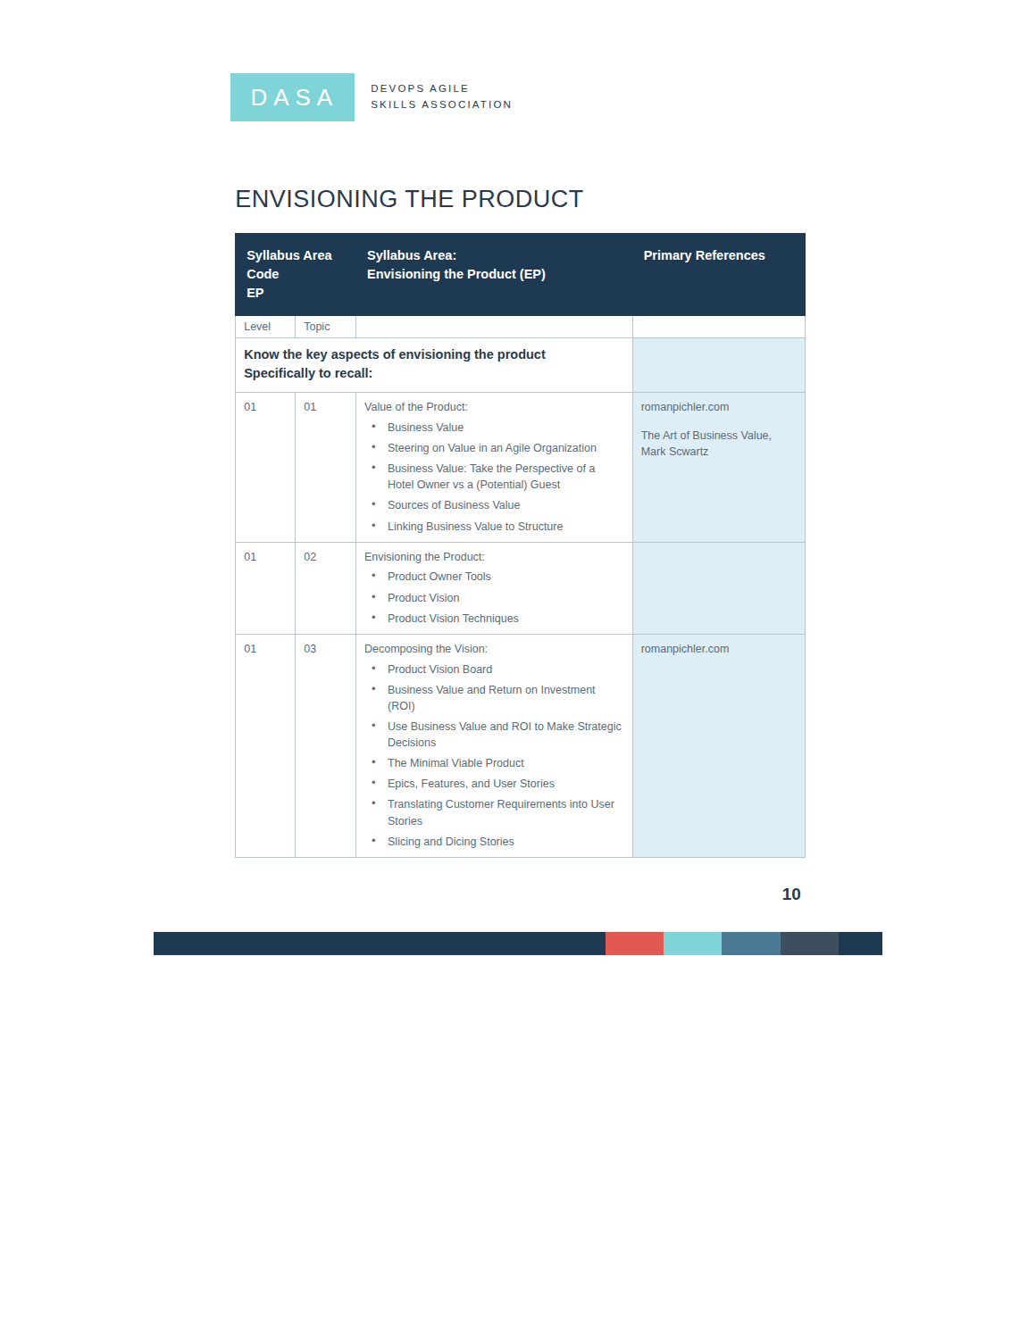DASA
DevOps Agile
Skills Association
ENVISIONING THE PRODUCT
| Syllabus Area Code EP | Syllabus Area: Envisioning the Product (EP) | Primary References |
| Level | Topic | | |
| Know the key aspects of envisioning the product Specifically to recall: | |
| 01 | 01 | Value of the Product: Business Value Steering on Value in an Agile Organization Business Value: Take the Perspective of a Hotel Owner vs a (Potential) Guest Sources of Business Value Linking Business Value to Structure | romanpichler.com The Art of Business Value, Mark Scwartz |
| 01 | 02 | Envisioning the Product: Product Owner Tools Product Vision Product Vision Techniques | |
| 01 | 03 | Decomposing the Vision: Product Vision Board Business Value and Return on Investment (ROI) Use Business Value and ROI to Make Strategic Decisions The Minimal Viable Product Epics, Features, and User Stories Translating Customer Requirements into User Stories Slicing and Dicing Stories | romanpichler.com |
10